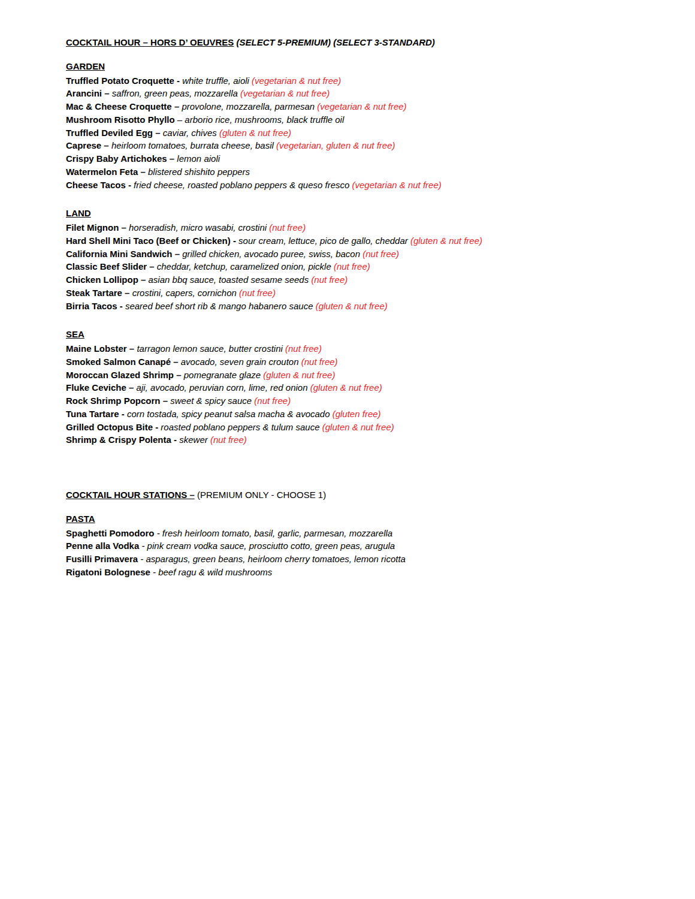COCKTAIL HOUR – HORS D’ OEUVRES
(SELECT 5-PREMIUM) (SELECT 3-STANDARD)
GARDEN
Truffled Potato Croquette - white truffle, aioli (vegetarian & nut free)
Arancini – saffron, green peas, mozzarella (vegetarian & nut free)
Mac & Cheese Croquette – provolone, mozzarella, parmesan (vegetarian & nut free)
Mushroom Risotto Phyllo – arborio rice, mushrooms, black truffle oil
Truffled Deviled Egg – caviar, chives (gluten & nut free)
Caprese – heirloom tomatoes, burrata cheese, basil (vegetarian, gluten & nut free)
Crispy Baby Artichokes – lemon aioli
Watermelon Feta – blistered shishito peppers
Cheese Tacos - fried cheese, roasted poblano peppers & queso fresco (vegetarian & nut free)
LAND
Filet Mignon – horseradish, micro wasabi, crostini (nut free)
Hard Shell Mini Taco (Beef or Chicken) - sour cream, lettuce, pico de gallo, cheddar (gluten & nut free)
California Mini Sandwich – grilled chicken, avocado puree, swiss, bacon (nut free)
Classic Beef Slider – cheddar, ketchup, caramelized onion, pickle (nut free)
Chicken Lollipop – asian bbq sauce, toasted sesame seeds (nut free)
Steak Tartare – crostini, capers, cornichon (nut free)
Birria Tacos - seared beef short rib & mango habanero sauce (gluten & nut free)
SEA
Maine Lobster – tarragon lemon sauce, butter crostini (nut free)
Smoked Salmon Canapé – avocado, seven grain crouton (nut free)
Moroccan Glazed Shrimp – pomegranate glaze (gluten & nut free)
Fluke Ceviche – aji, avocado, peruvian corn, lime, red onion (gluten & nut free)
Rock Shrimp Popcorn – sweet & spicy sauce (nut free)
Tuna Tartare - corn tostada, spicy peanut salsa macha & avocado (gluten free)
Grilled Octopus Bite - roasted poblano peppers & tulum sauce (gluten & nut free)
Shrimp & Crispy Polenta - skewer (nut free)
COCKTAIL HOUR STATIONS –
(PREMIUM ONLY - CHOOSE 1)
PASTA
Spaghetti Pomodoro - fresh heirloom tomato, basil, garlic, parmesan, mozzarella
Penne alla Vodka - pink cream vodka sauce, prosciutto cotto, green peas, arugula
Fusilli Primavera - asparagus, green beans, heirloom cherry tomatoes, lemon ricotta
Rigatoni Bolognese - beef ragu & wild mushrooms